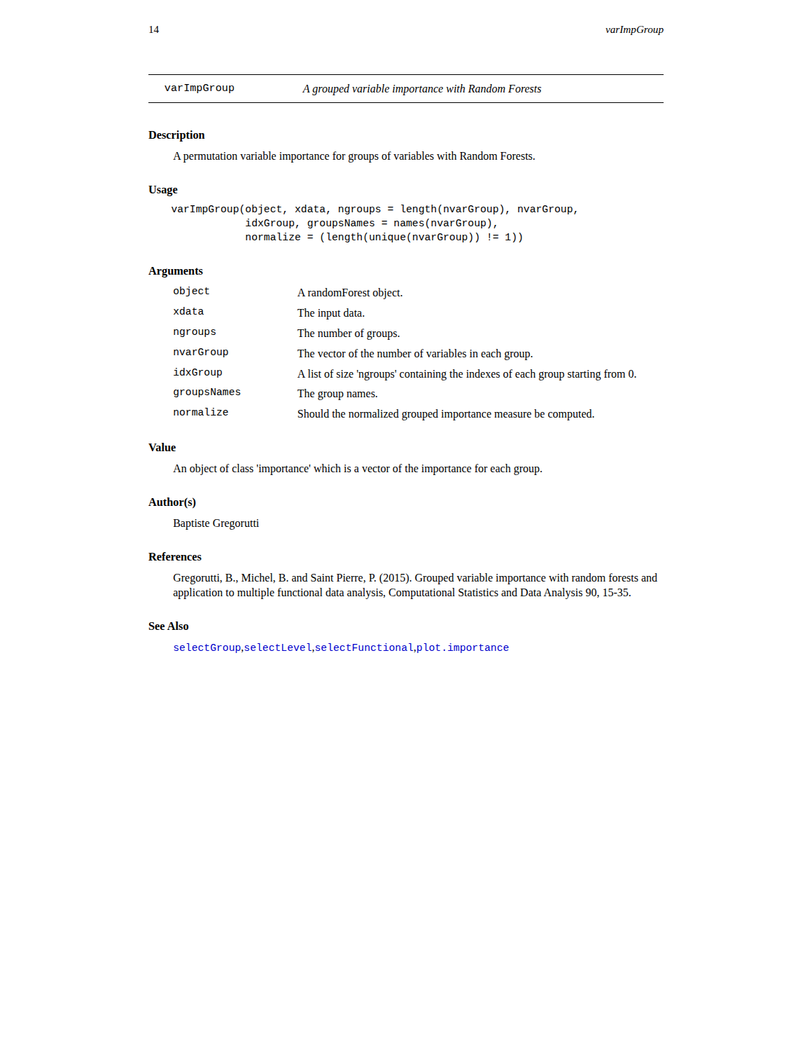14 varImpGroup
| varImpGroup | A grouped variable importance with Random Forests |
Description
A permutation variable importance for groups of variables with Random Forests.
Usage
varImpGroup(object, xdata, ngroups = length(nvarGroup), nvarGroup,
            idxGroup, groupsNames = names(nvarGroup),
            normalize = (length(unique(nvarGroup)) != 1))
Arguments
object
A randomForest object.
xdata
The input data.
ngroups
The number of groups.
nvarGroup
The vector of the number of variables in each group.
idxGroup
A list of size 'ngroups' containing the indexes of each group starting from 0.
groupsNames
The group names.
normalize
Should the normalized grouped importance measure be computed.
Value
An object of class 'importance' which is a vector of the importance for each group.
Author(s)
Baptiste Gregorutti
References
Gregorutti, B., Michel, B. and Saint Pierre, P. (2015). Grouped variable importance with random forests and application to multiple functional data analysis, Computational Statistics and Data Analysis 90, 15-35.
See Also
selectGroup,selectLevel,selectFunctional,plot.importance